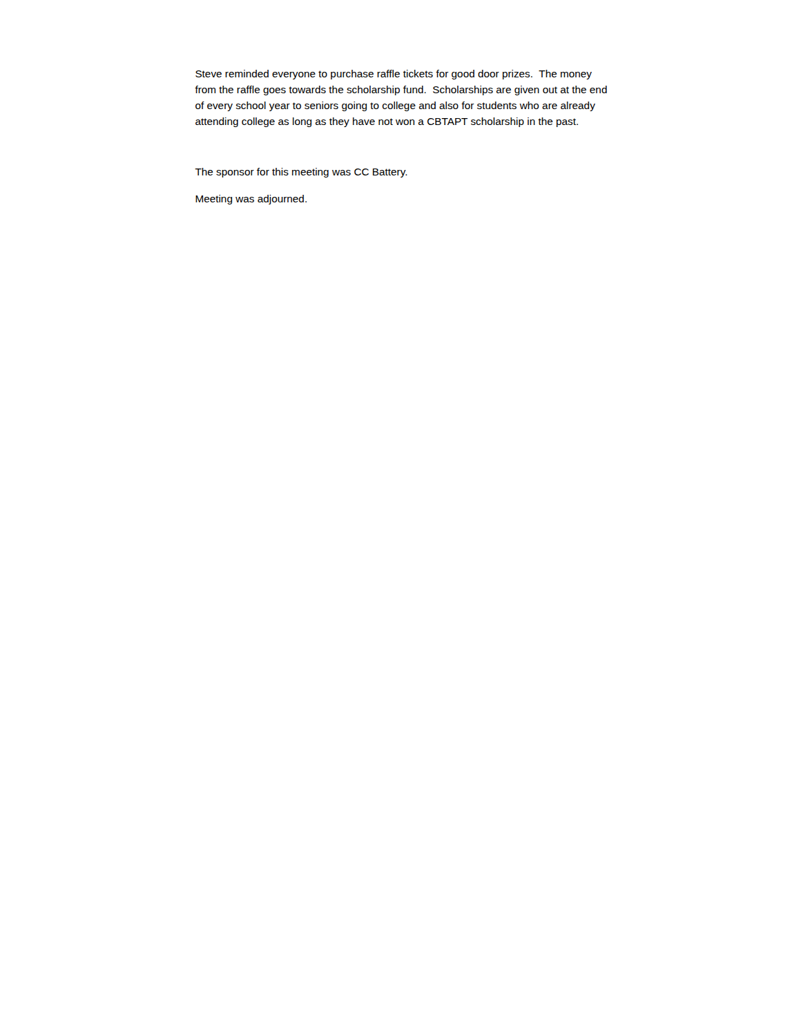Steve reminded everyone to purchase raffle tickets for good door prizes. The money from the raffle goes towards the scholarship fund. Scholarships are given out at the end of every school year to seniors going to college and also for students who are already attending college as long as they have not won a CBTAPT scholarship in the past.
The sponsor for this meeting was CC Battery.
Meeting was adjourned.